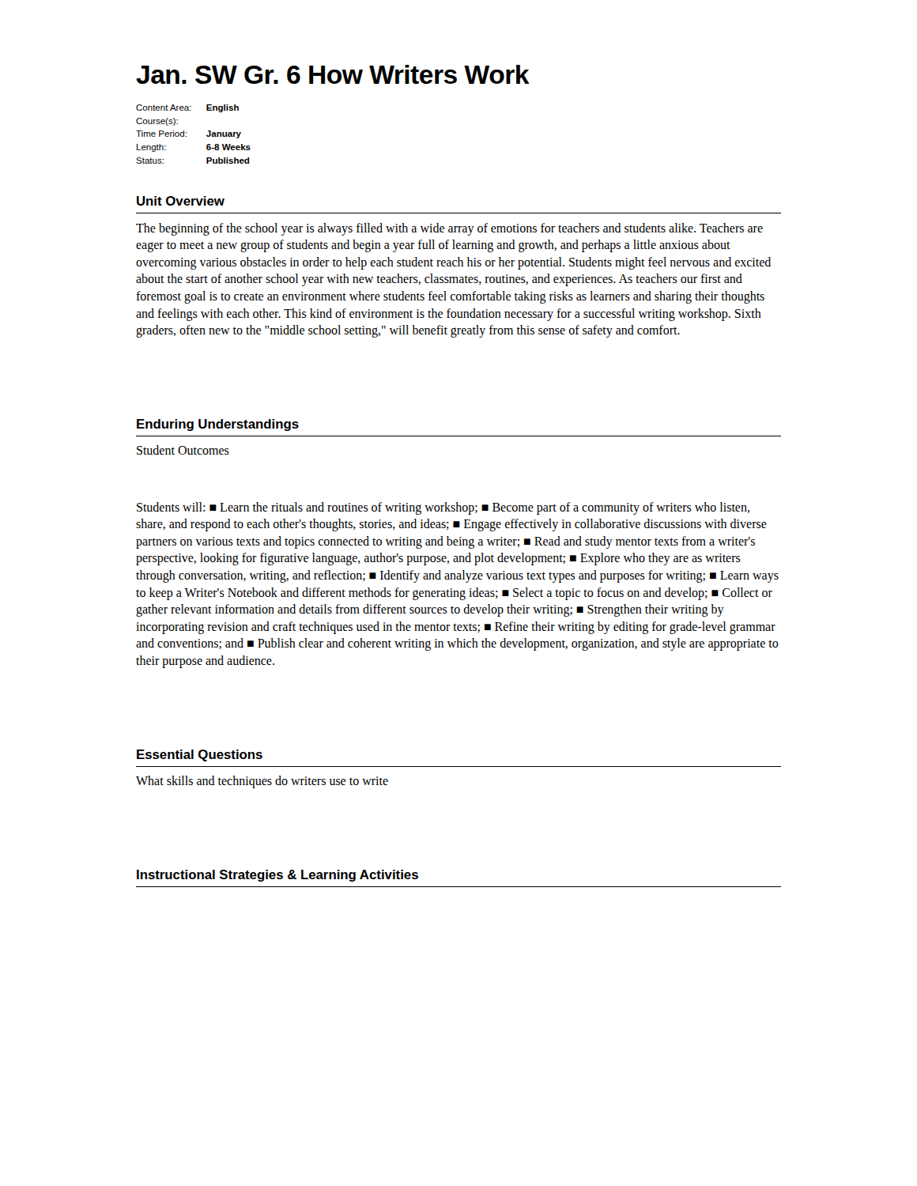Jan. SW Gr. 6 How Writers Work
| Content Area: | English |
| Course(s): | |
| Time Period: | January |
| Length: | 6-8 Weeks |
| Status: | Published |
Unit Overview
The beginning of the school year is always filled with a wide array of emotions for teachers and students alike. Teachers are eager to meet a new group of students and begin a year full of learning and growth, and perhaps a little anxious about overcoming various obstacles in order to help each student reach his or her potential. Students might feel nervous and excited about the start of another school year with new teachers, classmates, routines, and experiences. As teachers our first and foremost goal is to create an environment where students feel comfortable taking risks as learners and sharing their thoughts and feelings with each other. This kind of environment is the foundation necessary for a successful writing workshop. Sixth graders, often new to the "middle school setting," will benefit greatly from this sense of safety and comfort.
Enduring Understandings
Student Outcomes
Students will: ■ Learn the rituals and routines of writing workshop; ■ Become part of a community of writers who listen, share, and respond to each other's thoughts, stories, and ideas; ■ Engage effectively in collaborative discussions with diverse partners on various texts and topics connected to writing and being a writer; ■ Read and study mentor texts from a writer's perspective, looking for figurative language, author's purpose, and plot development; ■ Explore who they are as writers through conversation, writing, and reflection; ■ Identify and analyze various text types and purposes for writing; ■ Learn ways to keep a Writer's Notebook and different methods for generating ideas; ■ Select a topic to focus on and develop; ■ Collect or gather relevant information and details from different sources to develop their writing; ■ Strengthen their writing by incorporating revision and craft techniques used in the mentor texts; ■ Refine their writing by editing for grade-level grammar and conventions; and ■ Publish clear and coherent writing in which the development, organization, and style are appropriate to their purpose and audience.
Essential Questions
What skills and techniques do writers use to write
Instructional Strategies & Learning Activities